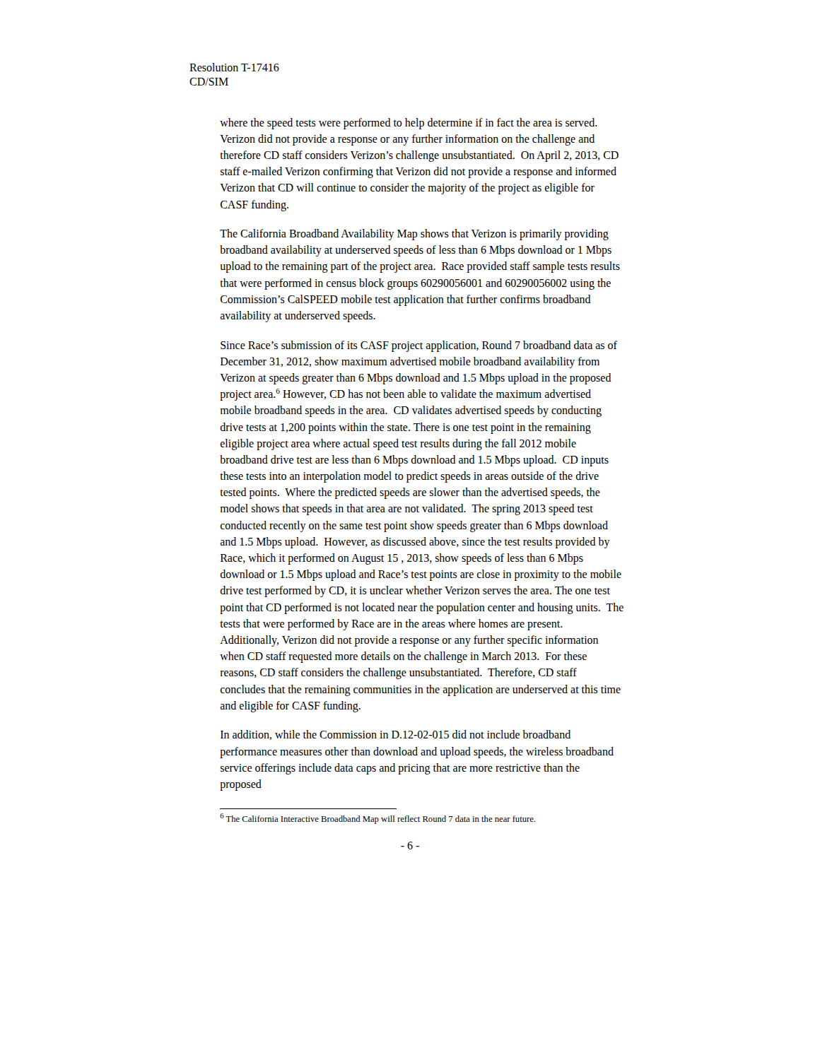Resolution T-17416
CD/SIM
where the speed tests were performed to help determine if in fact the area is served. Verizon did not provide a response or any further information on the challenge and therefore CD staff considers Verizon’s challenge unsubstantiated. On April 2, 2013, CD staff e-mailed Verizon confirming that Verizon did not provide a response and informed Verizon that CD will continue to consider the majority of the project as eligible for CASF funding.
The California Broadband Availability Map shows that Verizon is primarily providing broadband availability at underserved speeds of less than 6 Mbps download or 1 Mbps upload to the remaining part of the project area. Race provided staff sample tests results that were performed in census block groups 60290056001 and 60290056002 using the Commission’s CalSPEED mobile test application that further confirms broadband availability at underserved speeds.
Since Race’s submission of its CASF project application, Round 7 broadband data as of December 31, 2012, show maximum advertised mobile broadband availability from Verizon at speeds greater than 6 Mbps download and 1.5 Mbps upload in the proposed project area.6 However, CD has not been able to validate the maximum advertised mobile broadband speeds in the area. CD validates advertised speeds by conducting drive tests at 1,200 points within the state. There is one test point in the remaining eligible project area where actual speed test results during the fall 2012 mobile broadband drive test are less than 6 Mbps download and 1.5 Mbps upload. CD inputs these tests into an interpolation model to predict speeds in areas outside of the drive tested points. Where the predicted speeds are slower than the advertised speeds, the model shows that speeds in that area are not validated. The spring 2013 speed test conducted recently on the same test point show speeds greater than 6 Mbps download and 1.5 Mbps upload. However, as discussed above, since the test results provided by Race, which it performed on August 15 , 2013, show speeds of less than 6 Mbps download or 1.5 Mbps upload and Race’s test points are close in proximity to the mobile drive test performed by CD, it is unclear whether Verizon serves the area. The one test point that CD performed is not located near the population center and housing units. The tests that were performed by Race are in the areas where homes are present. Additionally, Verizon did not provide a response or any further specific information when CD staff requested more details on the challenge in March 2013. For these reasons, CD staff considers the challenge unsubstantiated. Therefore, CD staff concludes that the remaining communities in the application are underserved at this time and eligible for CASF funding.
In addition, while the Commission in D.12-02-015 did not include broadband performance measures other than download and upload speeds, the wireless broadband service offerings include data caps and pricing that are more restrictive than the proposed
6 The California Interactive Broadband Map will reflect Round 7 data in the near future.
- 6 -